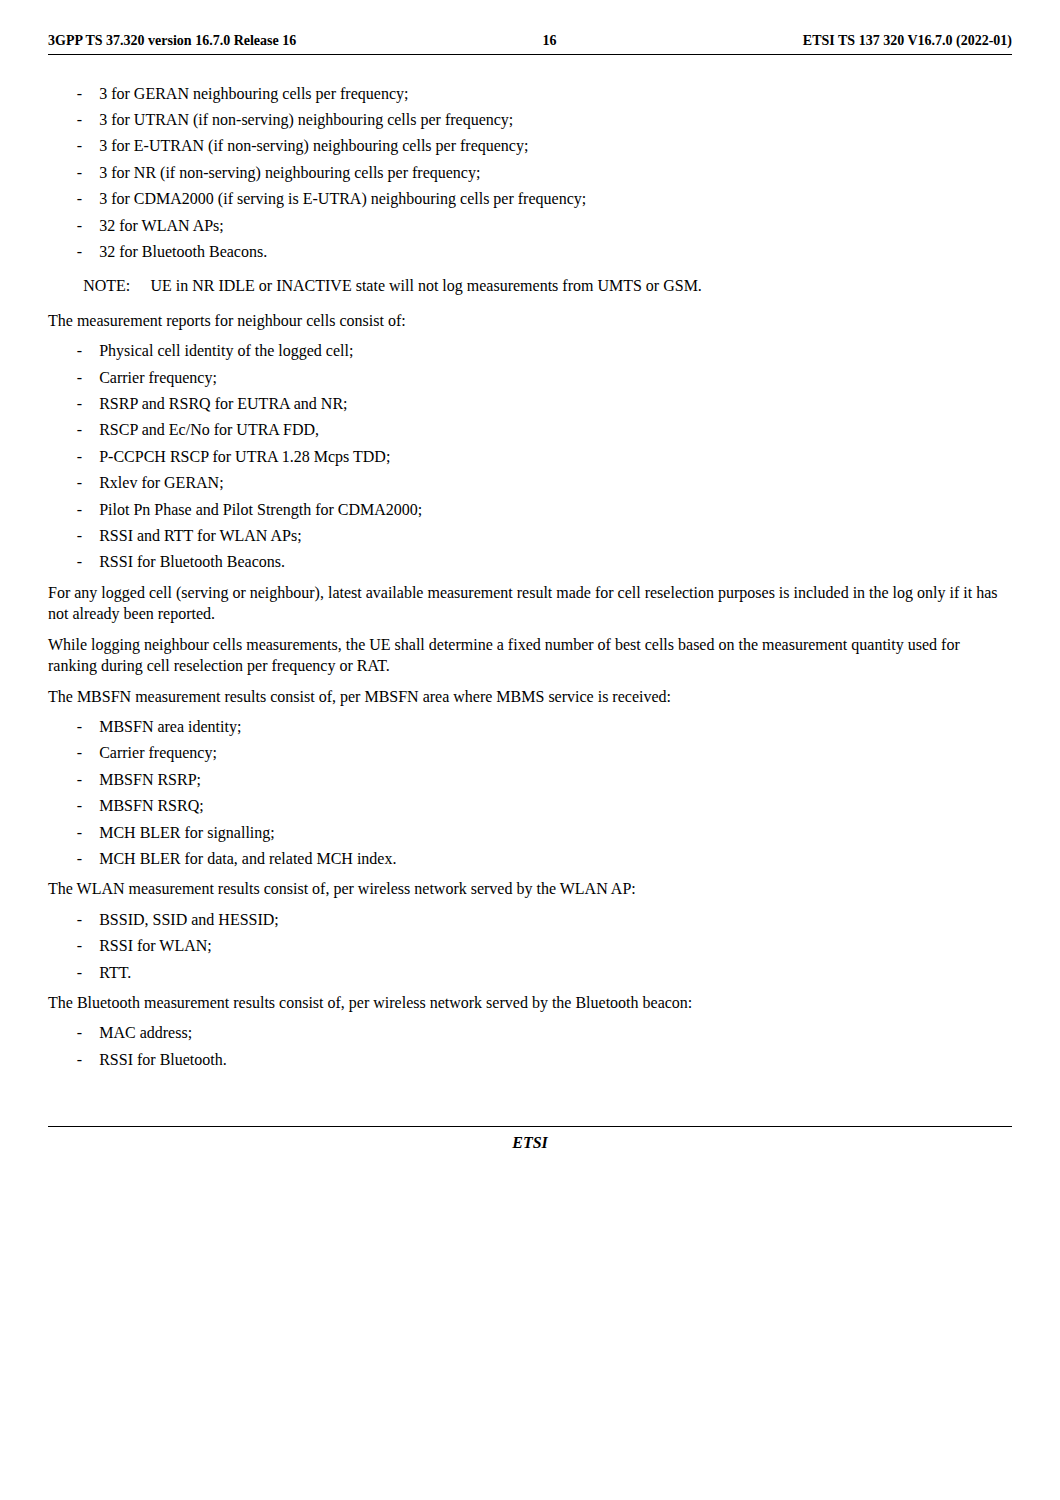3GPP TS 37.320 version 16.7.0 Release 16 16 ETSI TS 137 320 V16.7.0 (2022-01)
3 for GERAN neighbouring cells per frequency;
3 for UTRAN (if non-serving) neighbouring cells per frequency;
3 for E-UTRAN (if non-serving) neighbouring cells per frequency;
3 for NR (if non-serving) neighbouring cells per frequency;
3 for CDMA2000 (if serving is E-UTRA) neighbouring cells per frequency;
32 for WLAN APs;
32 for Bluetooth Beacons.
NOTE: UE in NR IDLE or INACTIVE state will not log measurements from UMTS or GSM.
The measurement reports for neighbour cells consist of:
Physical cell identity of the logged cell;
Carrier frequency;
RSRP and RSRQ for EUTRA and NR;
RSCP and Ec/No for UTRA FDD,
P-CCPCH RSCP for UTRA 1.28 Mcps TDD;
Rxlev for GERAN;
Pilot Pn Phase and Pilot Strength for CDMA2000;
RSSI and RTT for WLAN APs;
RSSI for Bluetooth Beacons.
For any logged cell (serving or neighbour), latest available measurement result made for cell reselection purposes is included in the log only if it has not already been reported.
While logging neighbour cells measurements, the UE shall determine a fixed number of best cells based on the measurement quantity used for ranking during cell reselection per frequency or RAT.
The MBSFN measurement results consist of, per MBSFN area where MBMS service is received:
MBSFN area identity;
Carrier frequency;
MBSFN RSRP;
MBSFN RSRQ;
MCH BLER for signalling;
MCH BLER for data, and related MCH index.
The WLAN measurement results consist of, per wireless network served by the WLAN AP:
BSSID, SSID and HESSID;
RSSI for WLAN;
RTT.
The Bluetooth measurement results consist of, per wireless network served by the Bluetooth beacon:
MAC address;
RSSI for Bluetooth.
ETSI